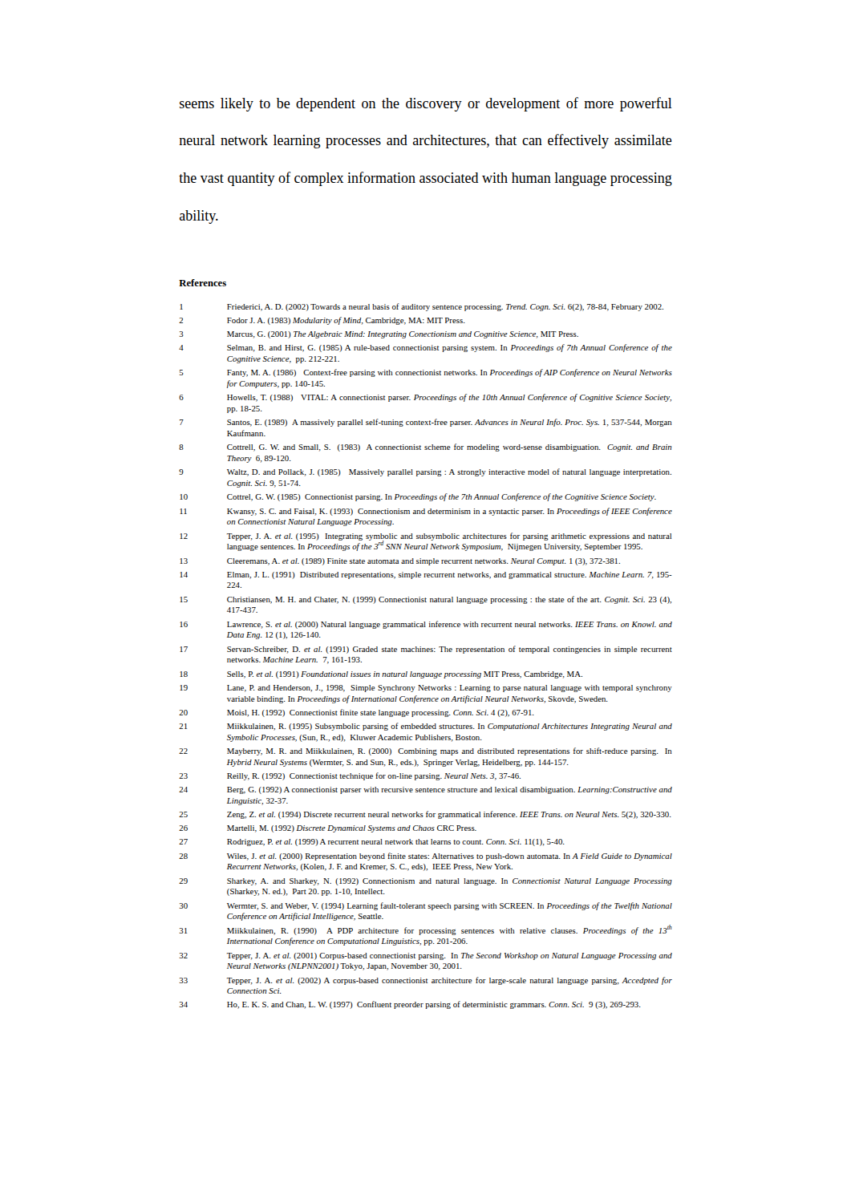seems likely to be dependent on the discovery or development of more powerful neural network learning processes and architectures, that can effectively assimilate the vast quantity of complex information associated with human language processing ability.
References
1 Friederici, A. D. (2002) Towards a neural basis of auditory sentence processing. Trend. Cogn. Sci. 6(2), 78-84, February 2002.
2 Fodor J. A. (1983) Modularity of Mind, Cambridge, MA: MIT Press.
3 Marcus, G. (2001) The Algebraic Mind: Integrating Conectionism and Cognitive Science, MIT Press.
4 Selman, B. and Hirst, G. (1985) A rule-based connectionist parsing system. In Proceedings of 7th Annual Conference of the Cognitive Science, pp. 212-221.
5 Fanty, M. A. (1986) Context-free parsing with connectionist networks. In Proceedings of AIP Conference on Neural Networks for Computers, pp. 140-145.
6 Howells, T. (1988) VITAL: A connectionist parser. Proceedings of the 10th Annual Conference of Cognitive Science Society, pp. 18-25.
7 Santos, E. (1989) A massively parallel self-tuning context-free parser. Advances in Neural Info. Proc. Sys. 1, 537-544, Morgan Kaufmann.
8 Cottrell, G. W. and Small, S. (1983) A connectionist scheme for modeling word-sense disambiguation. Cognit. and Brain Theory 6, 89-120.
9 Waltz, D. and Pollack, J. (1985) Massively parallel parsing : A strongly interactive model of natural language interpretation. Cognit. Sci. 9, 51-74.
10 Cottrel, G. W. (1985) Connectionist parsing. In Proceedings of the 7th Annual Conference of the Cognitive Science Society.
11 Kwansy, S. C. and Faisal, K. (1993) Connectionism and determinism in a syntactic parser. In Proceedings of IEEE Conference on Connectionist Natural Language Processing.
12 Tepper, J. A. et al. (1995) Integrating symbolic and subsymbolic architectures for parsing arithmetic expressions and natural language sentences. In Proceedings of the 3rd SNN Neural Network Symposium, Nijmegen University, September 1995.
13 Cleeremans, A. et al. (1989) Finite state automata and simple recurrent networks. Neural Comput. 1 (3), 372-381.
14 Elman, J. L. (1991) Distributed representations, simple recurrent networks, and grammatical structure. Machine Learn. 7, 195-224.
15 Christiansen, M. H. and Chater, N. (1999) Connectionist natural language processing : the state of the art. Cognit. Sci. 23 (4), 417-437.
16 Lawrence, S. et al. (2000) Natural language grammatical inference with recurrent neural networks. IEEE Trans. on Knowl. and Data Eng. 12 (1), 126-140.
17 Servan-Schreiber, D. et al. (1991) Graded state machines: The representation of temporal contingencies in simple recurrent networks. Machine Learn. 7, 161-193.
18 Sells, P. et al. (1991) Foundational issues in natural language processing MIT Press, Cambridge, MA.
19 Lane, P. and Henderson, J., 1998, Simple Synchrony Networks : Learning to parse natural language with temporal synchrony variable binding. In Proceedings of International Conference on Artificial Neural Networks, Skovde, Sweden.
20 Moisl, H. (1992) Connectionist finite state language processing. Conn. Sci. 4 (2), 67-91.
21 Miikkulainen, R. (1995) Subsymbolic parsing of embedded structures. In Computational Architectures Integrating Neural and Symbolic Processes, (Sun, R., ed), Kluwer Academic Publishers, Boston.
22 Mayberry, M. R. and Miikkulainen, R. (2000) Combining maps and distributed representations for shift-reduce parsing. In Hybrid Neural Systems (Wermter, S. and Sun, R., eds.), Springer Verlag, Heidelberg, pp. 144-157.
23 Reilly, R. (1992) Connectionist technique for on-line parsing. Neural Nets. 3, 37-46.
24 Berg, G. (1992) A connectionist parser with recursive sentence structure and lexical disambiguation. Learning:Constructive and Linguistic, 32-37.
25 Zeng, Z. et al. (1994) Discrete recurrent neural networks for grammatical inference. IEEE Trans. on Neural Nets. 5(2), 320-330.
26 Martelli, M. (1992) Discrete Dynamical Systems and Chaos CRC Press.
27 Rodriguez, P. et al. (1999) A recurrent neural network that learns to count. Conn. Sci. 11(1), 5-40.
28 Wiles, J. et al. (2000) Representation beyond finite states: Alternatives to push-down automata. In A Field Guide to Dynamical Recurrent Networks, (Kolen, J. F. and Kremer, S. C., eds), IEEE Press, New York.
29 Sharkey, A. and Sharkey, N. (1992) Connectionism and natural language. In Connectionist Natural Language Processing (Sharkey, N. ed.), Part 20. pp. 1-10, Intellect.
30 Wermter, S. and Weber, V. (1994) Learning fault-tolerant speech parsing with SCREEN. In Proceedings of the Twelfth National Conference on Artificial Intelligence, Seattle.
31 Miikkulainen, R. (1990) A PDP architecture for processing sentences with relative clauses. Proceedings of the 13th International Conference on Computational Linguistics, pp. 201-206.
32 Tepper, J. A. et al. (2001) Corpus-based connectionist parsing. In The Second Workshop on Natural Language Processing and Neural Networks (NLPNN2001) Tokyo, Japan, November 30, 2001.
33 Tepper, J. A. et al. (2002) A corpus-based connectionist architecture for large-scale natural language parsing, Accedpted for Connection Sci.
34 Ho, E. K. S. and Chan, L. W. (1997) Confluent preorder parsing of deterministic grammars. Conn. Sci. 9 (3), 269-293.